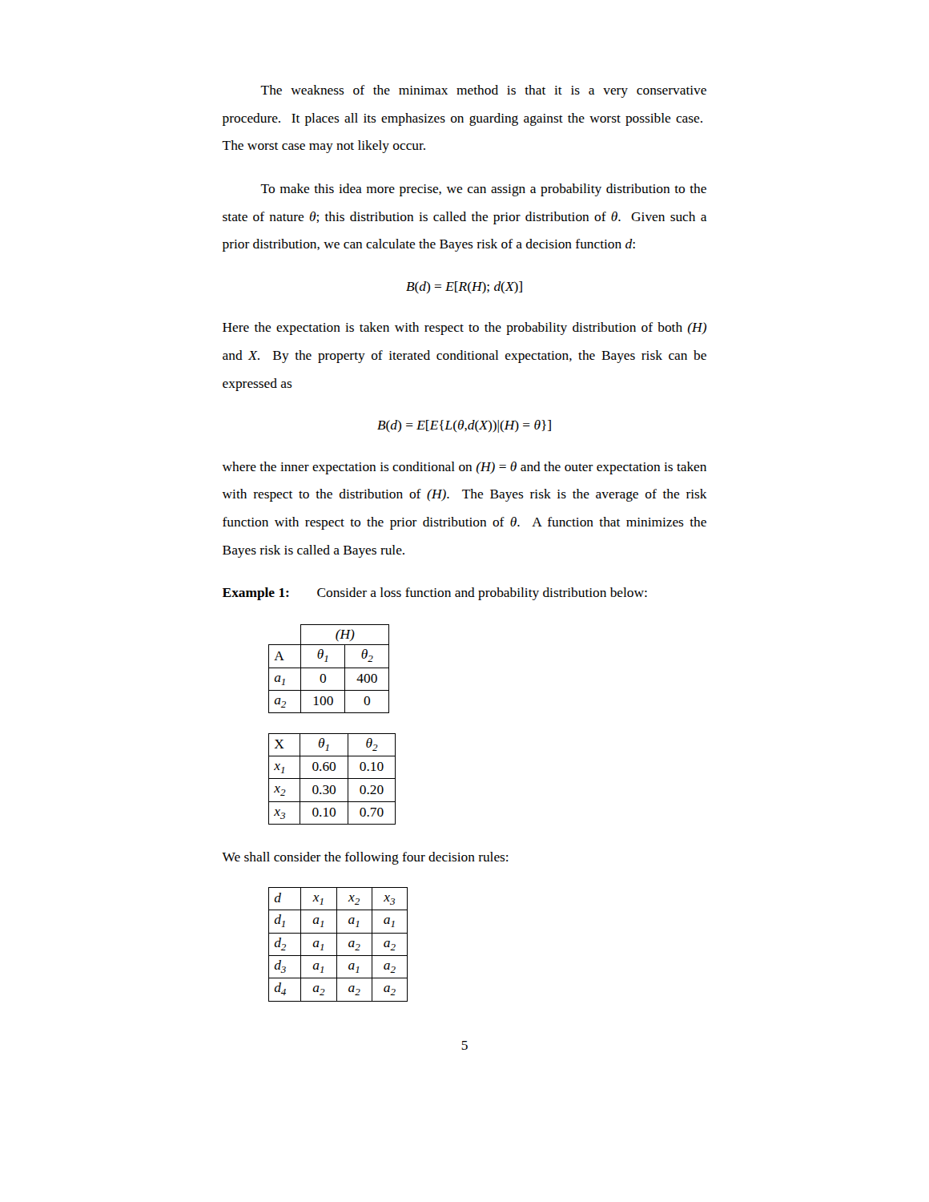The weakness of the minimax method is that it is a very conservative procedure. It places all its emphasizes on guarding against the worst possible case. The worst case may not likely occur.
To make this idea more precise, we can assign a probability distribution to the state of nature θ; this distribution is called the prior distribution of θ. Given such a prior distribution, we can calculate the Bayes risk of a decision function d:
B(d) = E[R(H); d(X)]
Here the expectation is taken with respect to the probability distribution of both (H) and X. By the property of iterated conditional expectation, the Bayes risk can be expressed as
B(d) = E[E{L(θ,d(X))|(H) = θ}]
where the inner expectation is conditional on (H) = θ and the outer expectation is taken with respect to the distribution of (H). The Bayes risk is the average of the risk function with respect to the prior distribution of θ. A function that minimizes the Bayes risk is called a Bayes rule.
Example 1: Consider a loss function and probability distribution below:
| | (H) |
| A | θ 1 | θ 2 |
| a 1 | 0 | 400 |
| a 2 | 100 | 0 |
| X | θ 1 | θ 2 |
| x 1 | 0.60 | 0.10 |
| x 2 | 0.30 | 0.20 |
| x 3 | 0.10 | 0.70 |
We shall consider the following four decision rules:
| d | x 1 | x 2 | x 3 |
| d 1 | a 1 | a 1 | a 1 |
| d 2 | a 1 | a 2 | a 2 |
| d 3 | a 1 | a 1 | a 2 |
| d 4 | a 2 | a 2 | a 2 |
5